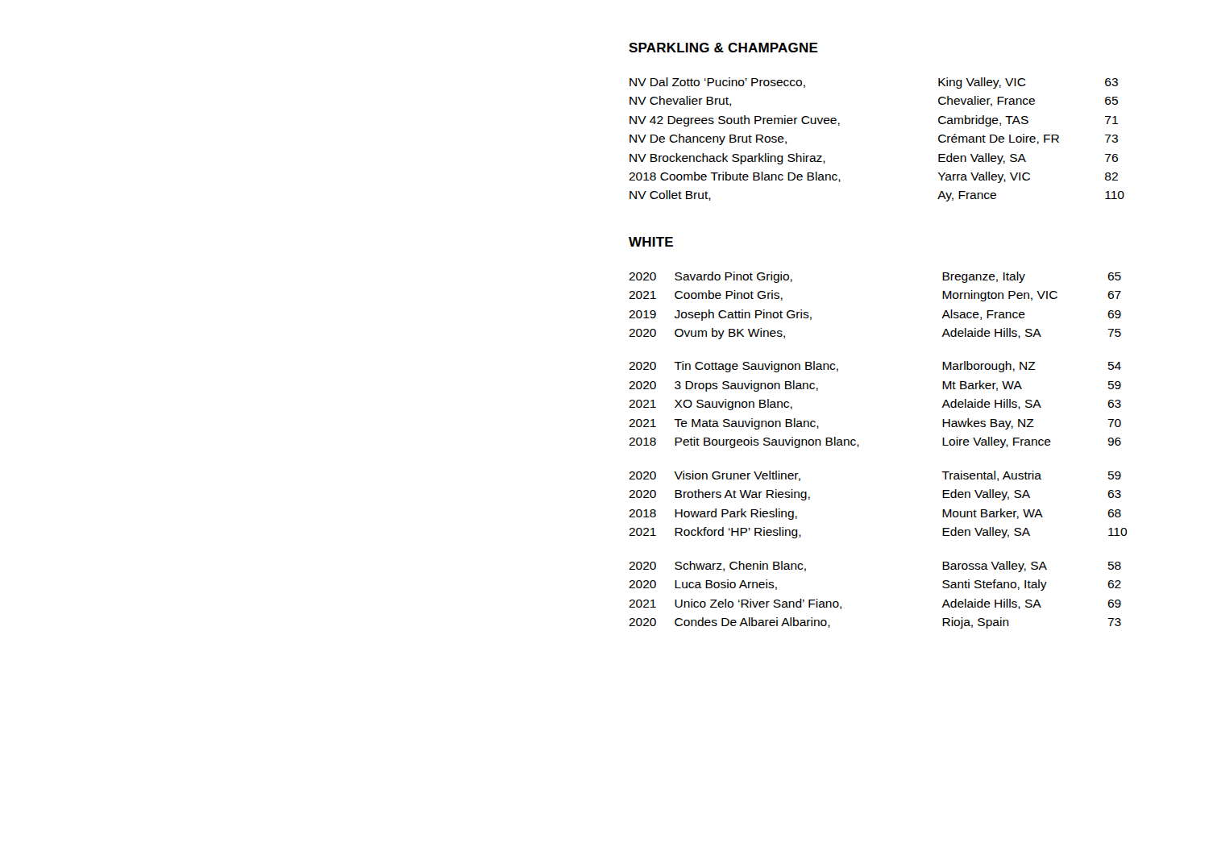SPARKLING & CHAMPAGNE
| NV Dal Zotto ‘Pucino’ Prosecco, | King Valley, VIC | 63 |
| NV Chevalier Brut, | Chevalier, France | 65 |
| NV 42 Degrees South Premier Cuvee, | Cambridge, TAS | 71 |
| NV De Chanceny Brut Rose, | Crémant De Loire, FR | 73 |
| NV Brockenchack Sparkling Shiraz, | Eden Valley, SA | 76 |
| 2018 Coombe Tribute Blanc De Blanc, | Yarra Valley, VIC | 82 |
| NV Collet Brut, | Ay, France | 110 |
WHITE
| 2020 | Savardo Pinot Grigio, | Breganze, Italy | 65 |
| 2021 | Coombe Pinot Gris, | Mornington Pen, VIC | 67 |
| 2019 | Joseph Cattin Pinot Gris, | Alsace, France | 69 |
| 2020 | Ovum by BK Wines, | Adelaide Hills, SA | 75 |
| 2020 | Tin Cottage Sauvignon Blanc, | Marlborough, NZ | 54 |
| 2020 | 3 Drops Sauvignon Blanc, | Mt Barker, WA | 59 |
| 2021 | XO Sauvignon Blanc, | Adelaide Hills, SA | 63 |
| 2021 | Te Mata Sauvignon Blanc, | Hawkes Bay, NZ | 70 |
| 2018 | Petit Bourgeois Sauvignon Blanc, | Loire Valley, France | 96 |
| 2020 | Vision Gruner Veltliner, | Traisental, Austria | 59 |
| 2020 | Brothers At War Riesing, | Eden Valley, SA | 63 |
| 2018 | Howard Park Riesling, | Mount Barker, WA | 68 |
| 2021 | Rockford ‘HP’ Riesling, | Eden Valley, SA | 110 |
| 2020 | Schwarz, Chenin Blanc, | Barossa Valley, SA | 58 |
| 2020 | Luca Bosio Arneis, | Santi Stefano, Italy | 62 |
| 2021 | Unico Zelo ‘River Sand’ Fiano, | Adelaide Hills, SA | 69 |
| 2020 | Condes De Albarei Albarino, | Rioja, Spain | 73 |